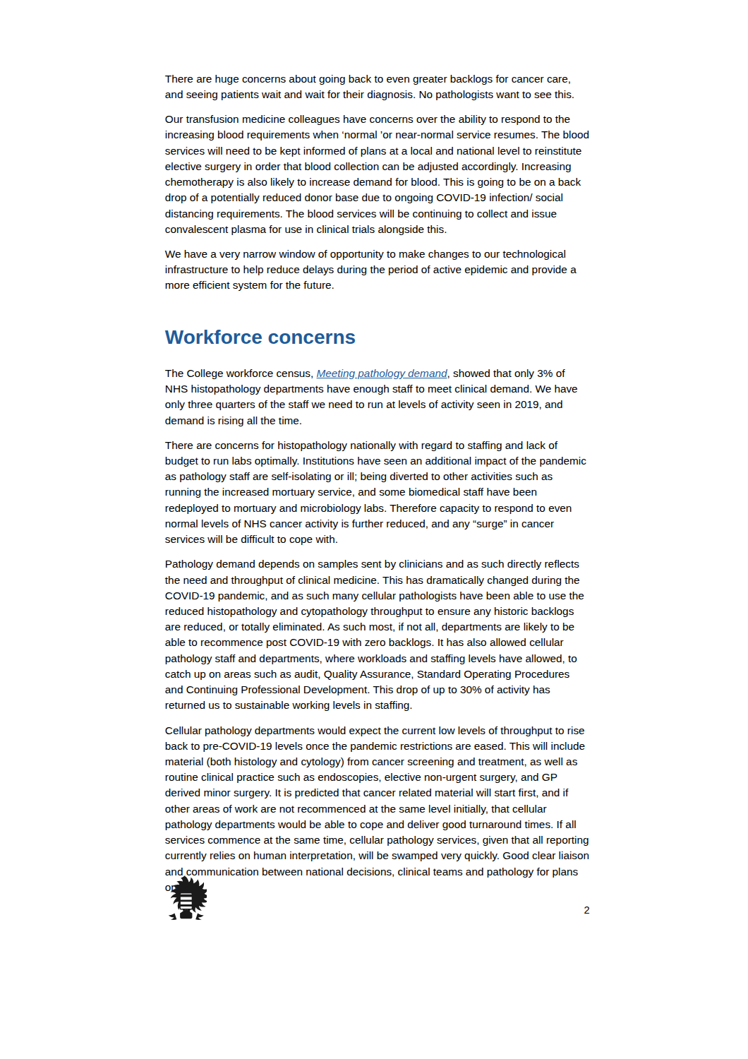There are huge concerns about going back to even greater backlogs for cancer care, and seeing patients wait and wait for their diagnosis. No pathologists want to see this.
Our transfusion medicine colleagues have concerns over the ability to respond to the increasing blood requirements when ‘normal ’or near-normal service resumes. The blood services will need to be kept informed of plans at a local and national level to reinstitute elective surgery in order that blood collection can be adjusted accordingly. Increasing chemotherapy is also likely to increase demand for blood. This is going to be on a back drop of a potentially reduced donor base due to ongoing COVID-19 infection/ social distancing requirements. The blood services will be continuing to collect and issue convalescent plasma for use in clinical trials alongside this.
We have a very narrow window of opportunity to make changes to our technological infrastructure to help reduce delays during the period of active epidemic and provide a more efficient system for the future.
Workforce concerns
The College workforce census, Meeting pathology demand, showed that only 3% of NHS histopathology departments have enough staff to meet clinical demand. We have only three quarters of the staff we need to run at levels of activity seen in 2019, and demand is rising all the time.
There are concerns for histopathology nationally with regard to staffing and lack of budget to run labs optimally. Institutions have seen an additional impact of the pandemic as pathology staff are self-isolating or ill; being diverted to other activities such as running the increased mortuary service, and some biomedical staff have been redeployed to mortuary and microbiology labs. Therefore capacity to respond to even normal levels of NHS cancer activity is further reduced, and any “surge” in cancer services will be difficult to cope with.
Pathology demand depends on samples sent by clinicians and as such directly reflects the need and throughput of clinical medicine. This has dramatically changed during the COVID-19 pandemic, and as such many cellular pathologists have been able to use the reduced histopathology and cytopathology throughput to ensure any historic backlogs are reduced, or totally eliminated. As such most, if not all, departments are likely to be able to recommence post COVID-19 with zero backlogs. It has also allowed cellular pathology staff and departments, where workloads and staffing levels have allowed, to catch up on areas such as audit, Quality Assurance, Standard Operating Procedures and Continuing Professional Development. This drop of up to 30% of activity has returned us to sustainable working levels in staffing.
Cellular pathology departments would expect the current low levels of throughput to rise back to pre-COVID-19 levels once the pandemic restrictions are eased. This will include material (both histology and cytology) from cancer screening and treatment, as well as routine clinical practice such as endoscopies, elective non-urgent surgery, and GP derived minor surgery. It is predicted that cancer related material will start first, and if other areas of work are not recommenced at the same level initially, that cellular pathology departments would be able to cope and deliver good turnaround times. If all services commence at the same time, cellular pathology services, given that all reporting currently relies on human interpretation, will be swamped very quickly. Good clear liaison and communication between national decisions, clinical teams and pathology for plans on
2